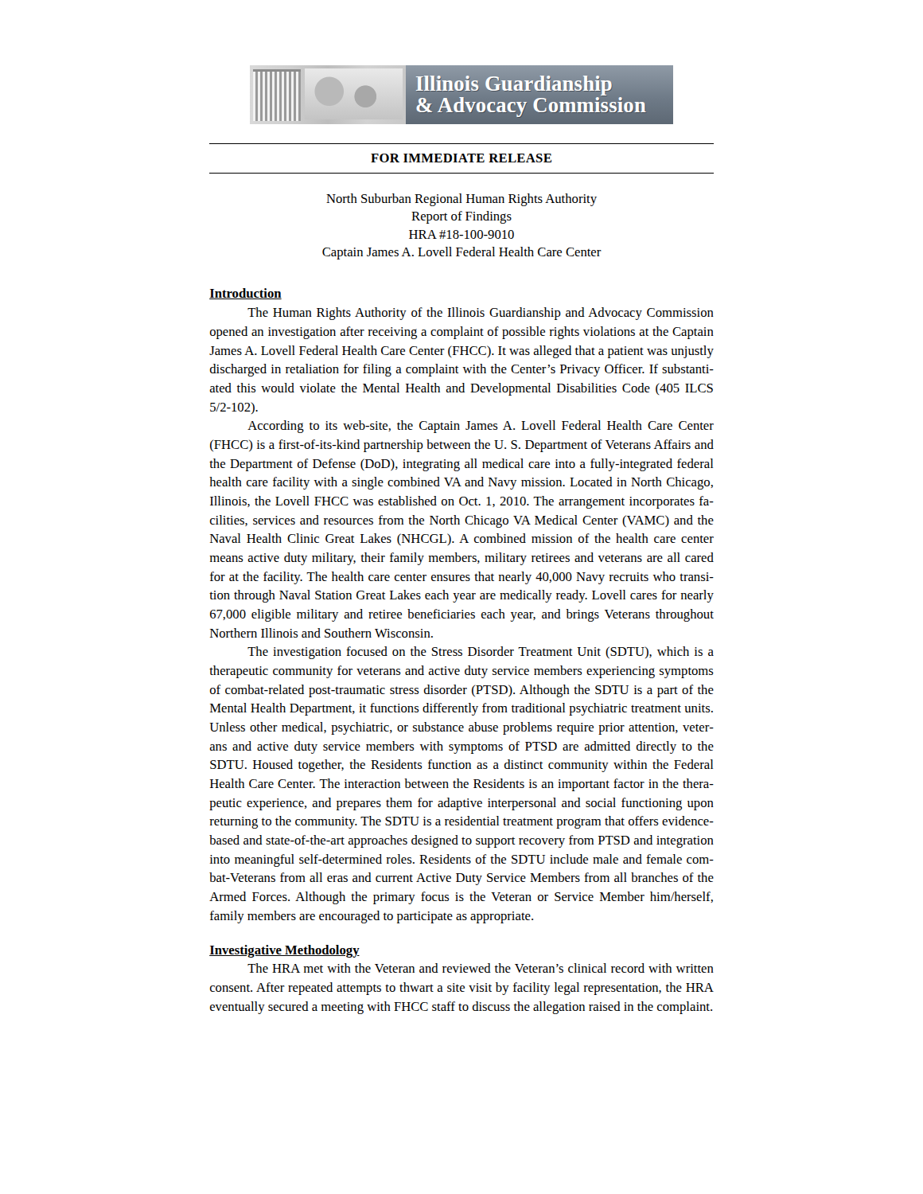Illinois Guardianship
& Advocacy Commission
FOR IMMEDIATE RELEASE
North Suburban Regional Human Rights Authority
Report of Findings
HRA #18-100-9010
Captain James A. Lovell Federal Health Care Center
Introduction
The Human Rights Authority of the Illinois Guardianship and Advocacy Commission opened an investigation after receiving a complaint of possible rights violations at the Captain James A. Lovell Federal Health Care Center (FHCC). It was alleged that a patient was unjustly discharged in retaliation for filing a complaint with the Center’s Privacy Officer. If substantiated this would violate the Mental Health and Developmental Disabilities Code (405 ILCS 5/2-102).
According to its web-site, the Captain James A. Lovell Federal Health Care Center (FHCC) is a first-of-its-kind partnership between the U. S. Department of Veterans Affairs and the Department of Defense (DoD), integrating all medical care into a fully-integrated federal health care facility with a single combined VA and Navy mission. Located in North Chicago, Illinois, the Lovell FHCC was established on Oct. 1, 2010. The arrangement incorporates facilities, services and resources from the North Chicago VA Medical Center (VAMC) and the Naval Health Clinic Great Lakes (NHCGL). A combined mission of the health care center means active duty military, their family members, military retirees and veterans are all cared for at the facility. The health care center ensures that nearly 40,000 Navy recruits who transition through Naval Station Great Lakes each year are medically ready. Lovell cares for nearly 67,000 eligible military and retiree beneficiaries each year, and brings Veterans throughout Northern Illinois and Southern Wisconsin.
The investigation focused on the Stress Disorder Treatment Unit (SDTU), which is a therapeutic community for veterans and active duty service members experiencing symptoms of combat-related post-traumatic stress disorder (PTSD). Although the SDTU is a part of the Mental Health Department, it functions differently from traditional psychiatric treatment units. Unless other medical, psychiatric, or substance abuse problems require prior attention, veterans and active duty service members with symptoms of PTSD are admitted directly to the SDTU. Housed together, the Residents function as a distinct community within the Federal Health Care Center. The interaction between the Residents is an important factor in the therapeutic experience, and prepares them for adaptive interpersonal and social functioning upon returning to the community. The SDTU is a residential treatment program that offers evidence-based and state-of-the-art approaches designed to support recovery from PTSD and integration into meaningful self-determined roles. Residents of the SDTU include male and female combat-Veterans from all eras and current Active Duty Service Members from all branches of the Armed Forces. Although the primary focus is the Veteran or Service Member him/herself, family members are encouraged to participate as appropriate.
Investigative Methodology
The HRA met with the Veteran and reviewed the Veteran’s clinical record with written consent. After repeated attempts to thwart a site visit by facility legal representation, the HRA eventually secured a meeting with FHCC staff to discuss the allegation raised in the complaint.